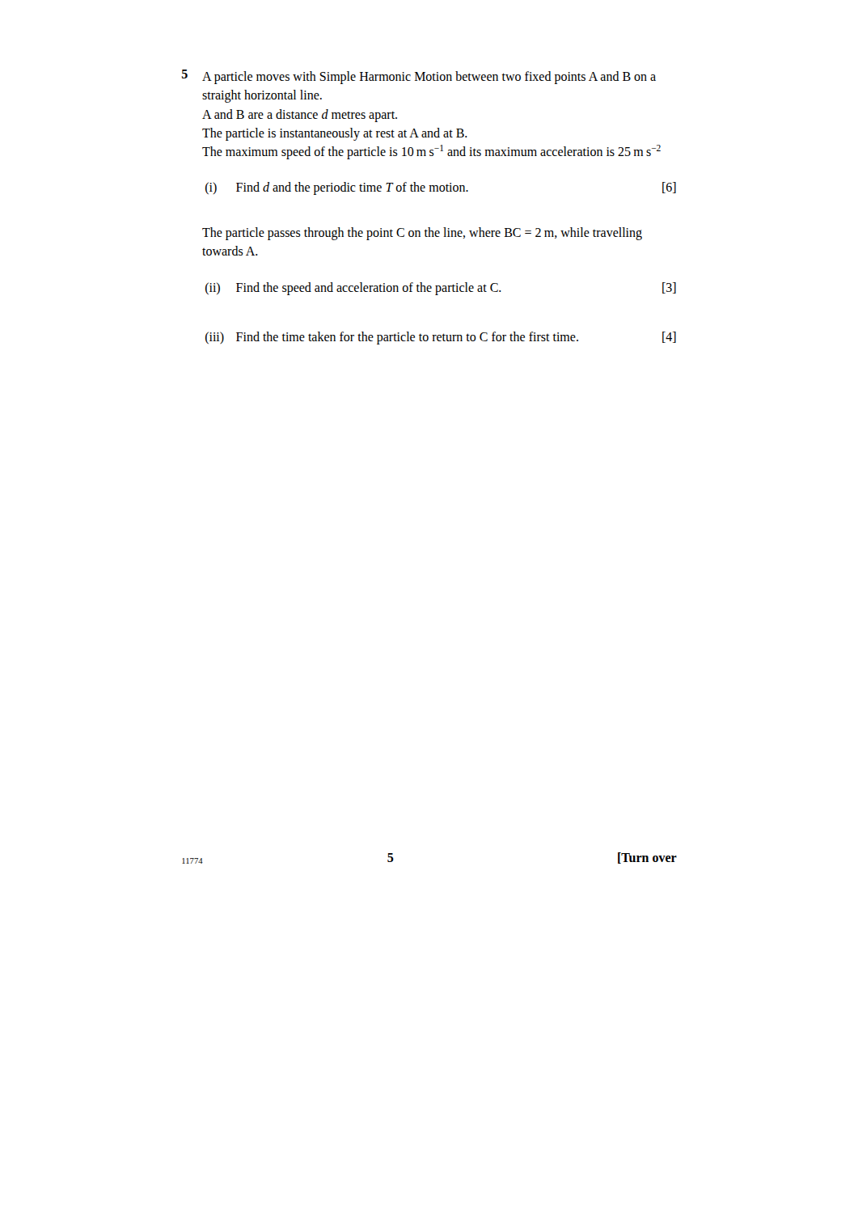5
A particle moves with Simple Harmonic Motion between two fixed points A and B on a straight horizontal line.
A and B are a distance d metres apart.
The particle is instantaneously at rest at A and at B.
The maximum speed of the particle is 10 m s−1 and its maximum acceleration is 25 m s−2
(i)
Find d and the periodic time T of the motion.
[6]
The particle passes through the point C on the line, where BC = 2 m, while travelling towards A.
(ii)
Find the speed and acceleration of the particle at C.
[3]
(iii)
Find the time taken for the particle to return to C for the first time.
[4]
11774
5
[Turn over